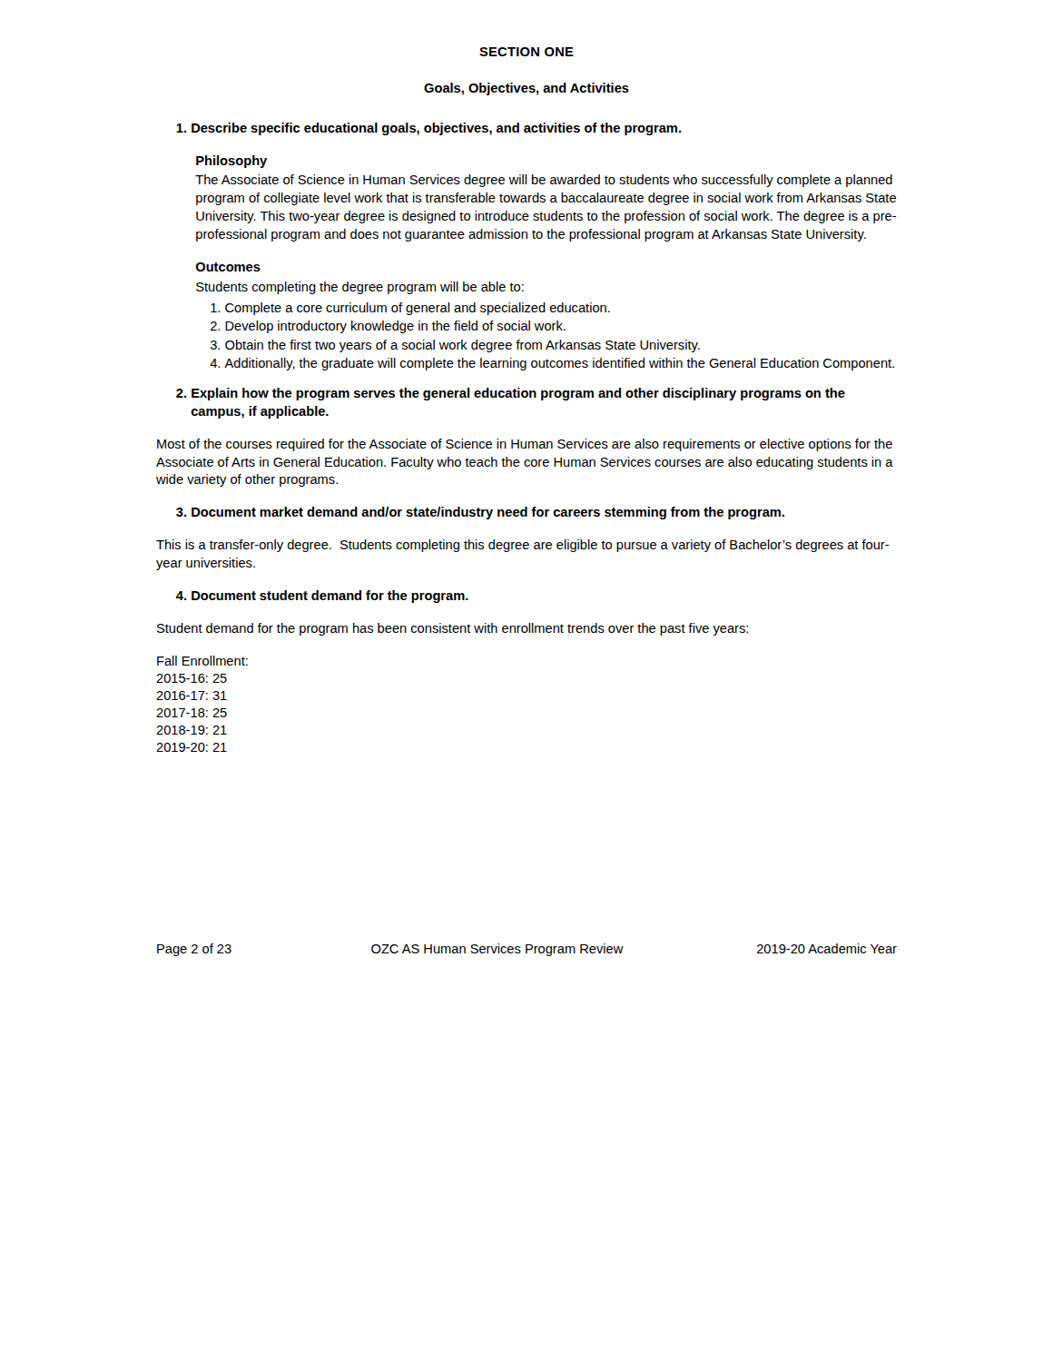SECTION ONE
Goals, Objectives, and Activities
Describe specific educational goals, objectives, and activities of the program.
Philosophy
The Associate of Science in Human Services degree will be awarded to students who successfully complete a planned program of collegiate level work that is transferable towards a baccalaureate degree in social work from Arkansas State University. This two-year degree is designed to introduce students to the profession of social work. The degree is a pre-professional program and does not guarantee admission to the professional program at Arkansas State University.
Outcomes
Students completing the degree program will be able to:
Complete a core curriculum of general and specialized education.
Develop introductory knowledge in the field of social work.
Obtain the first two years of a social work degree from Arkansas State University.
Additionally, the graduate will complete the learning outcomes identified within the General Education Component.
Explain how the program serves the general education program and other disciplinary programs on the campus, if applicable.
Most of the courses required for the Associate of Science in Human Services are also requirements or elective options for the Associate of Arts in General Education. Faculty who teach the core Human Services courses are also educating students in a wide variety of other programs.
Document market demand and/or state/industry need for careers stemming from the program.
This is a transfer-only degree. Students completing this degree are eligible to pursue a variety of Bachelor’s degrees at four-year universities.
Document student demand for the program.
Student demand for the program has been consistent with enrollment trends over the past five years:
Fall Enrollment:
2015-16: 25
2016-17: 31
2017-18: 25
2018-19: 21
2019-20: 21
Page 2 of 23
OZC AS Human Services Program Review
2019-20 Academic Year